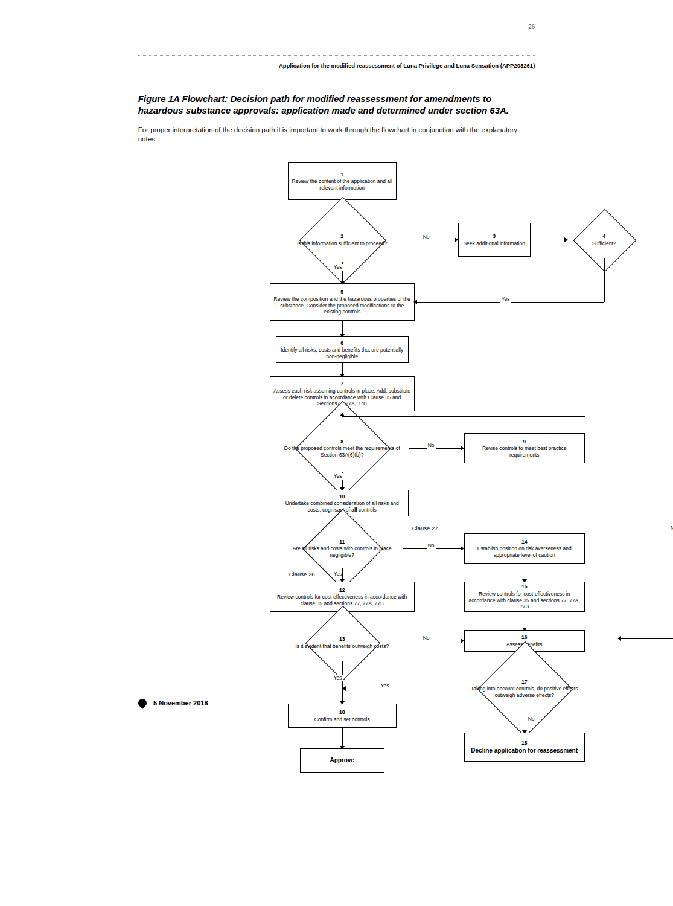26
Application for the modified reassessment of Luna Privilege and Luna Sensation (APP203261)
Figure 1A Flowchart: Decision path for modified reassessment for amendments to hazardous substance approvals: application made and determined under section 63A.
For proper interpretation of the decision path it is important to work through the flowchart in conjunction with the explanatory notes.
1
Review the content of the application and all relevant information
2
Is this information sufficient to proceed?
No
3
Seek additional information
4
Sufficient?
Yes
5
Review the composition and the hazardous properties of the substance. Consider the proposed modifications to the existing controls
Yes
No
6
Identify all risks, costs and benefits that are potentially non-negligible
7
Assess each risk assuming controls in place. Add, substitute or delete controls in accordance with Clause 35 and Sections77, 77A, 77B
8
Do the proposed controls meet the requirements of Section 63A(6)(b)?
No
9
Revise controls to meet best practice requirements
Yes
10
Undertake combined consideration of all risks and costs, cognisant of all controls
11
Are all risks and costs with controls in place negligible?
Clause 27
No
14
Establish position on risk averseness and appropriate level of caution
Clause 26
Yes
12
Review controls for cost-effectiveness in accordance with clause 35 and sections 77, 77A, 77B
15
Review controls for cost-effectiveness in accordance with clause 35 and sections 77, 77A, 77B
13
Is it evident that benefits outweigh costs?
16
Assess benefits
No
17
Taking into account controls, do positive effects outweigh adverse effects?
Yes
Yes
18
Confirm and set controls
No
18
Decline application for reassessment
Approve
5 November 2018